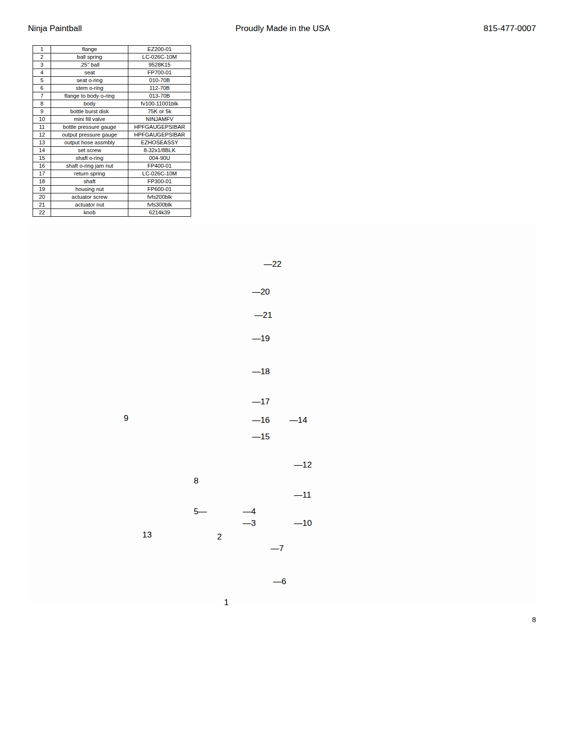Ninja Paintball
Proudly Made in the USA
815-477-0007
| 1 | flange | EZ200-01 |
| 2 | ball spring | LC-026C-10M |
| 3 | .25" ball | 9528K15 |
| 4 | seat | FP700-01 |
| 5 | seat o-ring | 010-70B |
| 6 | stem o-ring | 112-70B |
| 7 | flange to body o-ring | 013-70B |
| 8 | body | fv100-11001blk |
| 9 | bottle burst disk | 75K or 5k |
| 10 | mini fill valve | NINJAMFV |
| 11 | bottle pressure gauge | HPFGAUGEPSIBAR |
| 12 | output pressure gauge | HPFGAUGEPSIBAR |
| 13 | output hose assmbly | EZHOSEASSY |
| 14 | set screw | 8-32x1/8BLK |
| 15 | shaft o-ring | 004-90U |
| 16 | shaft o-ring jam nut | FP400-01 |
| 17 | return spring | LC-026C-10M |
| 18 | shaft | FP300-01 |
| 19 | housing nut | FP600-01 |
| 20 | actuator screw | fvfs200blk |
| 21 | actuator nut | fvfs300blk |
| 22 | knob | 6214k39 |
—22 —20 —21 —19 —18 —17 —16 —15 —14 —12 —11 —10 9 8 —7 —6 5— —4 —3 2 1 13
8